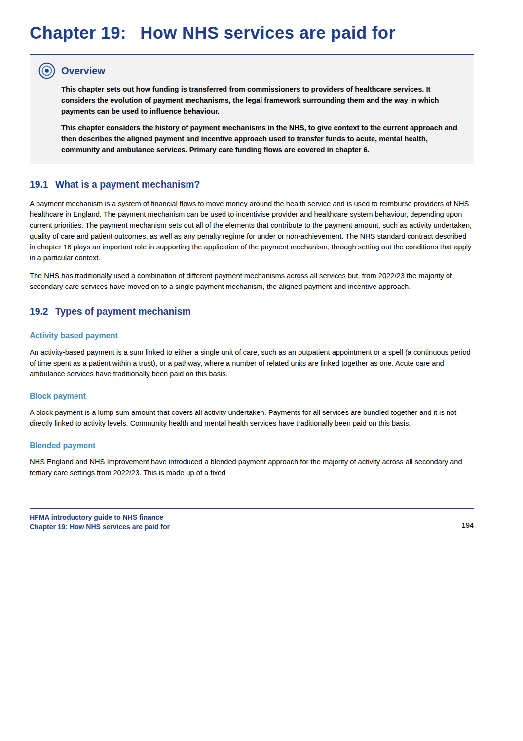Chapter 19: How NHS services are paid for
Overview
This chapter sets out how funding is transferred from commissioners to providers of healthcare services. It considers the evolution of payment mechanisms, the legal framework surrounding them and the way in which payments can be used to influence behaviour.
This chapter considers the history of payment mechanisms in the NHS, to give context to the current approach and then describes the aligned payment and incentive approach used to transfer funds to acute, mental health, community and ambulance services. Primary care funding flows are covered in chapter 6.
19.1 What is a payment mechanism?
A payment mechanism is a system of financial flows to move money around the health service and is used to reimburse providers of NHS healthcare in England. The payment mechanism can be used to incentivise provider and healthcare system behaviour, depending upon current priorities. The payment mechanism sets out all of the elements that contribute to the payment amount, such as activity undertaken, quality of care and patient outcomes, as well as any penalty regime for under or non-achievement. The NHS standard contract described in chapter 16 plays an important role in supporting the application of the payment mechanism, through setting out the conditions that apply in a particular context.
The NHS has traditionally used a combination of different payment mechanisms across all services but, from 2022/23 the majority of secondary care services have moved on to a single payment mechanism, the aligned payment and incentive approach.
19.2 Types of payment mechanism
Activity based payment
An activity-based payment is a sum linked to either a single unit of care, such as an outpatient appointment or a spell (a continuous period of time spent as a patient within a trust), or a pathway, where a number of related units are linked together as one. Acute care and ambulance services have traditionally been paid on this basis.
Block payment
A block payment is a lump sum amount that covers all activity undertaken. Payments for all services are bundled together and it is not directly linked to activity levels. Community health and mental health services have traditionally been paid on this basis.
Blended payment
NHS England and NHS Improvement have introduced a blended payment approach for the majority of activity across all secondary and tertiary care settings from 2022/23. This is made up of a fixed
HFMA introductory guide to NHS finance
Chapter 19: How NHS services are paid for
194